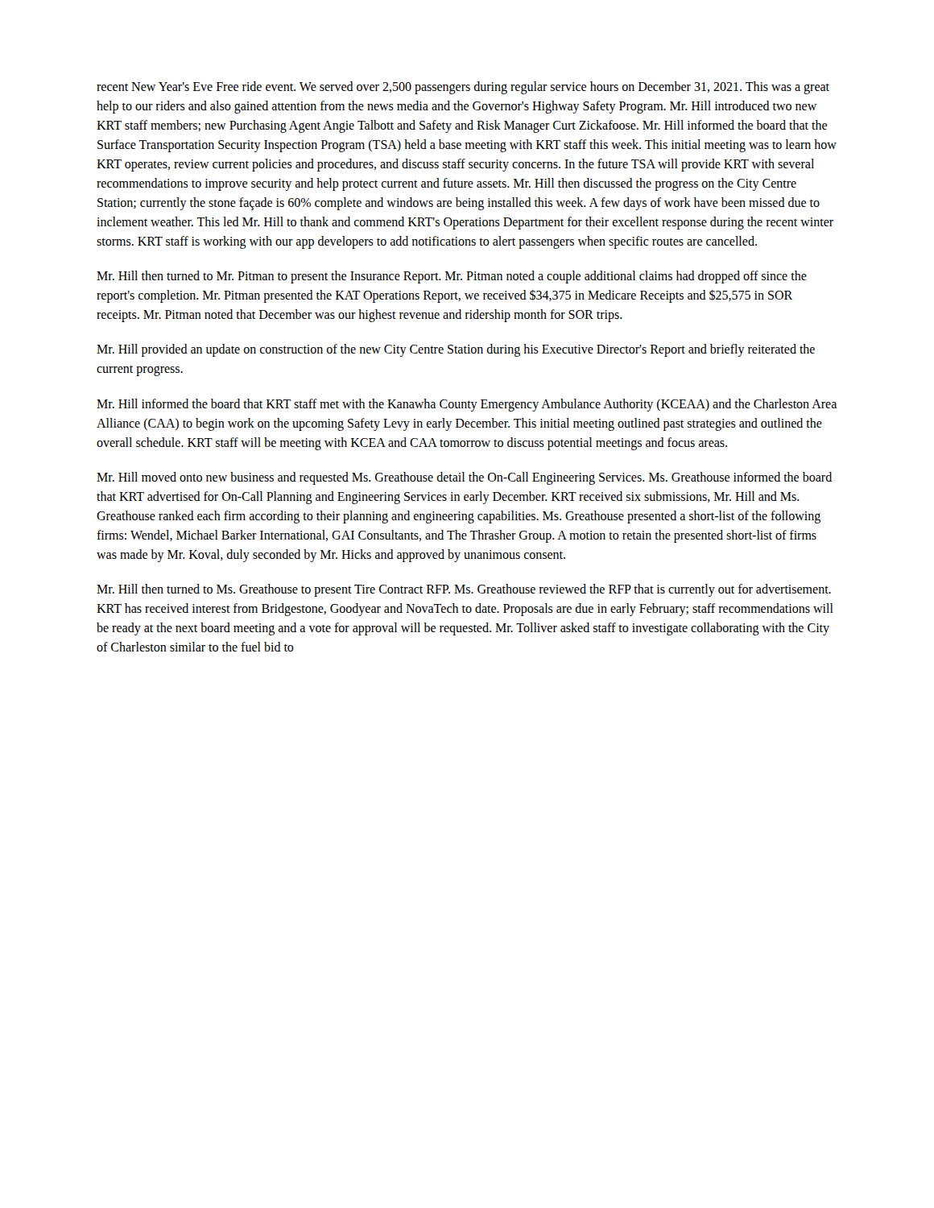recent New Year's Eve Free ride event. We served over 2,500 passengers during regular service hours on December 31, 2021. This was a great help to our riders and also gained attention from the news media and the Governor's Highway Safety Program. Mr. Hill introduced two new KRT staff members; new Purchasing Agent Angie Talbott and Safety and Risk Manager Curt Zickafoose. Mr. Hill informed the board that the Surface Transportation Security Inspection Program (TSA) held a base meeting with KRT staff this week. This initial meeting was to learn how KRT operates, review current policies and procedures, and discuss staff security concerns. In the future TSA will provide KRT with several recommendations to improve security and help protect current and future assets. Mr. Hill then discussed the progress on the City Centre Station; currently the stone façade is 60% complete and windows are being installed this week. A few days of work have been missed due to inclement weather. This led Mr. Hill to thank and commend KRT's Operations Department for their excellent response during the recent winter storms. KRT staff is working with our app developers to add notifications to alert passengers when specific routes are cancelled.
Mr. Hill then turned to Mr. Pitman to present the Insurance Report. Mr. Pitman noted a couple additional claims had dropped off since the report's completion. Mr. Pitman presented the KAT Operations Report, we received $34,375 in Medicare Receipts and $25,575 in SOR receipts. Mr. Pitman noted that December was our highest revenue and ridership month for SOR trips.
Mr. Hill provided an update on construction of the new City Centre Station during his Executive Director's Report and briefly reiterated the current progress.
Mr. Hill informed the board that KRT staff met with the Kanawha County Emergency Ambulance Authority (KCEAA) and the Charleston Area Alliance (CAA) to begin work on the upcoming Safety Levy in early December. This initial meeting outlined past strategies and outlined the overall schedule. KRT staff will be meeting with KCEA and CAA tomorrow to discuss potential meetings and focus areas.
Mr. Hill moved onto new business and requested Ms. Greathouse detail the On-Call Engineering Services. Ms. Greathouse informed the board that KRT advertised for On-Call Planning and Engineering Services in early December. KRT received six submissions, Mr. Hill and Ms. Greathouse ranked each firm according to their planning and engineering capabilities. Ms. Greathouse presented a short-list of the following firms: Wendel, Michael Barker International, GAI Consultants, and The Thrasher Group. A motion to retain the presented short-list of firms was made by Mr. Koval, duly seconded by Mr. Hicks and approved by unanimous consent.
Mr. Hill then turned to Ms. Greathouse to present Tire Contract RFP. Ms. Greathouse reviewed the RFP that is currently out for advertisement. KRT has received interest from Bridgestone, Goodyear and NovaTech to date. Proposals are due in early February; staff recommendations will be ready at the next board meeting and a vote for approval will be requested. Mr. Tolliver asked staff to investigate collaborating with the City of Charleston similar to the fuel bid to